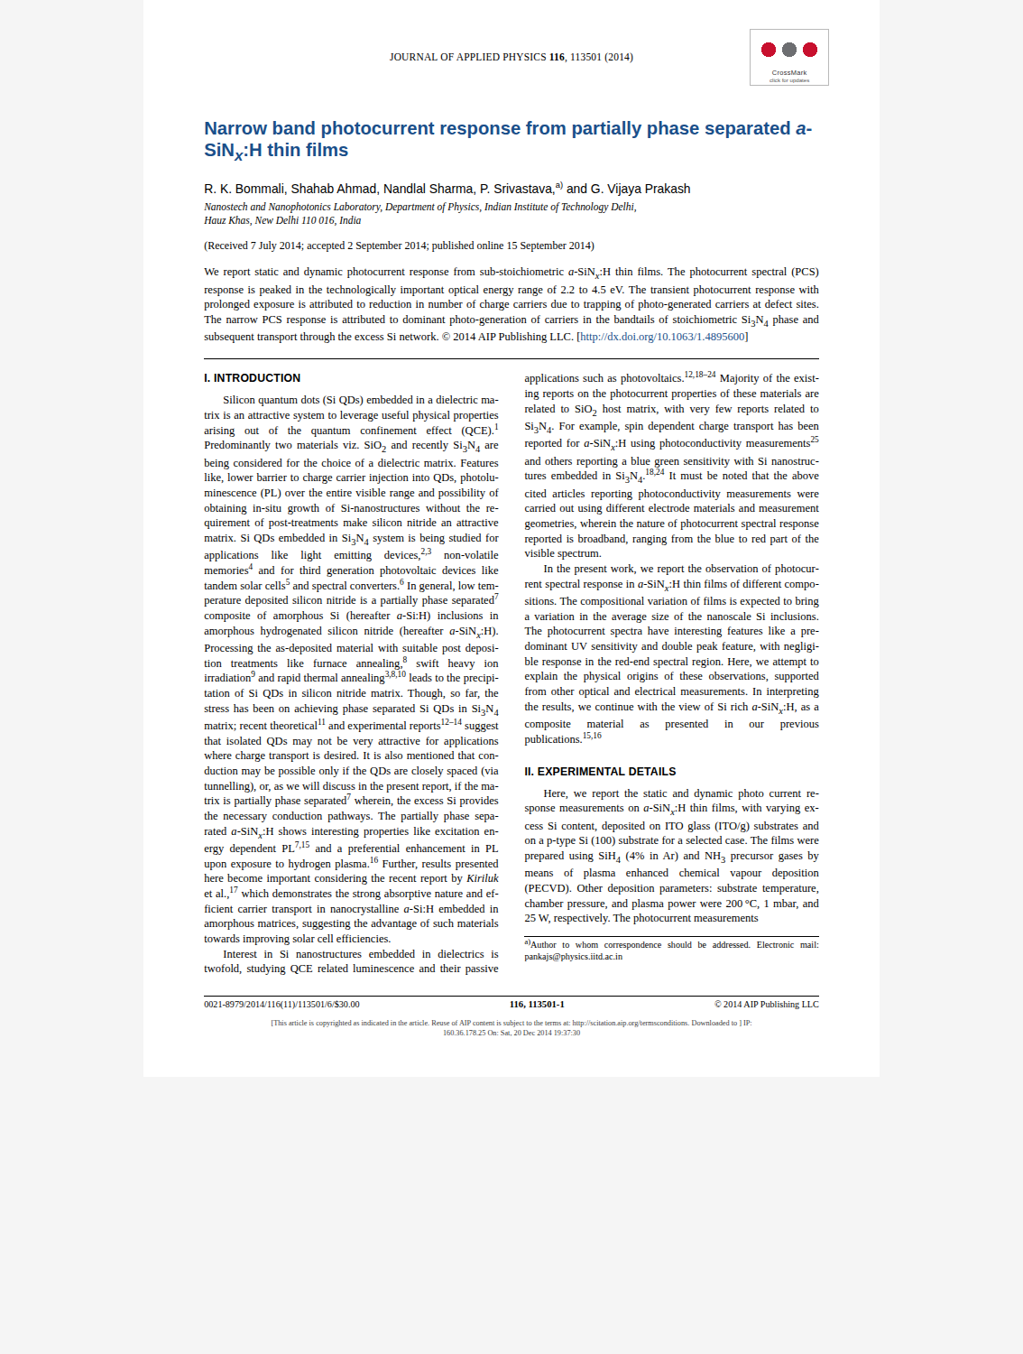JOURNAL OF APPLIED PHYSICS 116, 113501 (2014)
CrossMark
click for updates
Narrow band photocurrent response from partially phase separated a-SiNx:H thin films
R. K. Bommali, Shahab Ahmad, Nandlal Sharma, P. Srivastava,a) and G. Vijaya Prakash
Nanostech and Nanophotonics Laboratory, Department of Physics, Indian Institute of Technology Delhi,
Hauz Khas, New Delhi 110 016, India
(Received 7 July 2014; accepted 2 September 2014; published online 15 September 2014)
We report static and dynamic photocurrent response from sub-stoichiometric a-SiNx:H thin films. The photocurrent spectral (PCS) response is peaked in the technologically important optical energy range of 2.2 to 4.5 eV. The transient photocurrent response with prolonged exposure is attributed to reduction in number of charge carriers due to trapping of photo-generated carriers at defect sites. The narrow PCS response is attributed to dominant photo-generation of carriers in the bandtails of stoichiometric Si3N4 phase and subsequent transport through the excess Si network. © 2014 AIP Publishing LLC. [http://dx.doi.org/10.1063/1.4895600]
I. INTRODUCTION
Silicon quantum dots (Si QDs) embedded in a dielectric matrix is an attractive system to leverage useful physical properties arising out of the quantum confinement effect (QCE).1 Predominantly two materials viz. SiO2 and recently Si3N4 are being considered for the choice of a dielectric matrix. Features like, lower barrier to charge carrier injection into QDs, photoluminescence (PL) over the entire visible range and possibility of obtaining in-situ growth of Si-nanostructures without the requirement of post-treatments make silicon nitride an attractive matrix. Si QDs embedded in Si3N4 system is being studied for applications like light emitting devices,2,3 non-volatile memories4 and for third generation photovoltaic devices like tandem solar cells5 and spectral converters.6 In general, low temperature deposited silicon nitride is a partially phase separated7 composite of amorphous Si (hereafter a-Si:H) inclusions in amorphous hydrogenated silicon nitride (hereafter a-SiNx:H). Processing the as-deposited material with suitable post deposition treatments like furnace annealing,8 swift heavy ion irradiation9 and rapid thermal annealing3,8,10 leads to the precipitation of Si QDs in silicon nitride matrix. Though, so far, the stress has been on achieving phase separated Si QDs in Si3N4 matrix; recent theoretical11 and experimental reports12–14 suggest that isolated QDs may not be very attractive for applications where charge transport is desired. It is also mentioned that conduction may be possible only if the QDs are closely spaced (via tunnelling), or, as we will discuss in the present report, if the matrix is partially phase separated7 wherein, the excess Si provides the necessary conduction pathways. The partially phase separated a-SiNx:H shows interesting properties like excitation energy dependent PL7,15 and a preferential enhancement in PL upon exposure to hydrogen plasma.16 Further, results presented here become important considering the recent report by Kiriluk et al.,17 which demonstrates the strong absorptive nature and efficient carrier transport in nanocrystalline a-Si:H embedded in amorphous matrices, suggesting the advantage of such materials towards improving solar cell efficiencies.
Interest in Si nanostructures embedded in dielectrics is twofold, studying QCE related luminescence and their passive applications such as photovoltaics.12,18–24 Majority of the existing reports on the photocurrent properties of these materials are related to SiO2 host matrix, with very few reports related to Si3N4. For example, spin dependent charge transport has been reported for a-SiNx:H using photoconductivity measurements25 and others reporting a blue green sensitivity with Si nanostructures embedded in Si3N4.18,24 It must be noted that the above cited articles reporting photoconductivity measurements were carried out using different electrode materials and measurement geometries, wherein the nature of photocurrent spectral response reported is broadband, ranging from the blue to red part of the visible spectrum.
In the present work, we report the observation of photocurrent spectral response in a-SiNx:H thin films of different compositions. The compositional variation of films is expected to bring a variation in the average size of the nanoscale Si inclusions. The photocurrent spectra have interesting features like a predominant UV sensitivity and double peak feature, with negligible response in the red-end spectral region. Here, we attempt to explain the physical origins of these observations, supported from other optical and electrical measurements. In interpreting the results, we continue with the view of Si rich a-SiNx:H, as a composite material as presented in our previous publications.15,16
II. EXPERIMENTAL DETAILS
Here, we report the static and dynamic photo current response measurements on a-SiNx:H thin films, with varying excess Si content, deposited on ITO glass (ITO/g) substrates and on a p-type Si (100) substrate for a selected case. The films were prepared using SiH4 (4% in Ar) and NH3 precursor gases by means of plasma enhanced chemical vapour deposition (PECVD). Other deposition parameters: substrate temperature, chamber pressure, and plasma power were 200 °C, 1 mbar, and 25 W, respectively. The photocurrent measurements
a)Author to whom correspondence should be addressed. Electronic mail: pankajs@physics.iitd.ac.in
0021-8979/2014/116(11)/113501/6/$30.00
116, 113501-1
© 2014 AIP Publishing LLC
[This article is copyrighted as indicated in the article. Reuse of AIP content is subject to the terms at: http://scitation.aip.org/termsconditions. Downloaded to ] IP: 160.36.178.25 On: Sat, 20 Dec 2014 19:37:30